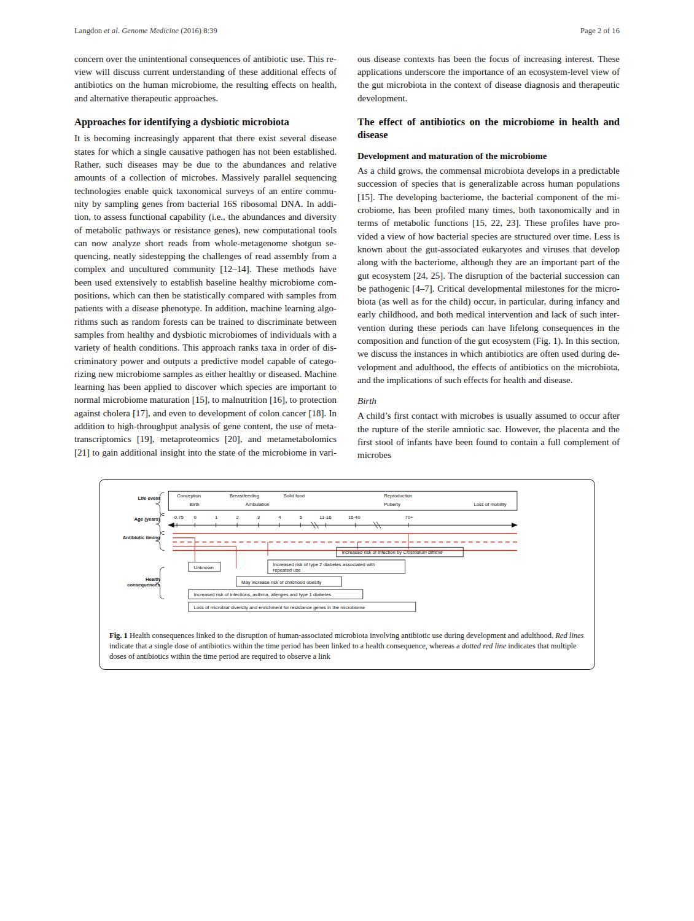Langdon et al. Genome Medicine (2016) 8:39
Page 2 of 16
concern over the unintentional consequences of antibiotic use. This review will discuss current understanding of these additional effects of antibiotics on the human microbiome, the resulting effects on health, and alternative therapeutic approaches.
Approaches for identifying a dysbiotic microbiota
It is becoming increasingly apparent that there exist several disease states for which a single causative pathogen has not been established. Rather, such diseases may be due to the abundances and relative amounts of a collection of microbes. Massively parallel sequencing technologies enable quick taxonomical surveys of an entire community by sampling genes from bacterial 16S ribosomal DNA. In addition, to assess functional capability (i.e., the abundances and diversity of metabolic pathways or resistance genes), new computational tools can now analyze short reads from whole-metagenome shotgun sequencing, neatly sidestepping the challenges of read assembly from a complex and uncultured community [12–14]. These methods have been used extensively to establish baseline healthy microbiome compositions, which can then be statistically compared with samples from patients with a disease phenotype. In addition, machine learning algorithms such as random forests can be trained to discriminate between samples from healthy and dysbiotic microbiomes of individuals with a variety of health conditions. This approach ranks taxa in order of discriminatory power and outputs a predictive model capable of categorizing new microbiome samples as either healthy or diseased. Machine learning has been applied to discover which species are important to normal microbiome maturation [15], to malnutrition [16], to protection against cholera [17], and even to development of colon cancer [18]. In addition to high-throughput analysis of gene content, the use of metatranscriptomics [19], metaproteomics [20], and metametabolomics [21] to gain additional insight into the state of the microbiome in various disease contexts has been the focus of increasing interest. These applications underscore the importance of an ecosystem-level view of the gut microbiota in the context of disease diagnosis and therapeutic development.
The effect of antibiotics on the microbiome in health and disease
Development and maturation of the microbiome
As a child grows, the commensal microbiota develops in a predictable succession of species that is generalizable across human populations [15]. The developing bacteriome, the bacterial component of the microbiome, has been profiled many times, both taxonomically and in terms of metabolic functions [15, 22, 23]. These profiles have provided a view of how bacterial species are structured over time. Less is known about the gut-associated eukaryotes and viruses that develop along with the bacteriome, although they are an important part of the gut ecosystem [24, 25]. The disruption of the bacterial succession can be pathogenic [4–7]. Critical developmental milestones for the microbiota (as well as for the child) occur, in particular, during infancy and early childhood, and both medical intervention and lack of such intervention during these periods can have lifelong consequences in the composition and function of the gut ecosystem (Fig. 1). In this section, we discuss the instances in which antibiotics are often used during development and adulthood, the effects of antibiotics on the microbiota, and the implications of such effects for health and disease.
Birth
A child’s first contact with microbes is usually assumed to occur after the rupture of the sterile amniotic sac. However, the placenta and the first stool of infants have been found to contain a full complement of microbes
Life event Age (years) Antibiotic timing Health consequences Conception Breastfeeding Solid food Reproduction Birth Ambulation Puberty Loss of mobility -0.75 0 1 2 3 4 5 11-16 16-40 70+ Increased risk of infection by Clostridium difficile Increased risk of type 2 diabetes associated with repeated use Unknown May increase risk of childhood obesity Increased risk of infections, asthma, allergies and type 1 diabetes Loss of microbial diversity and enrichment for resistance genes in the microbiome
Fig. 1 Health consequences linked to the disruption of human-associated microbiota involving antibiotic use during development and adulthood. Red lines indicate that a single dose of antibiotics within the time period has been linked to a health consequence, whereas a dotted red line indicates that multiple doses of antibiotics within the time period are required to observe a link